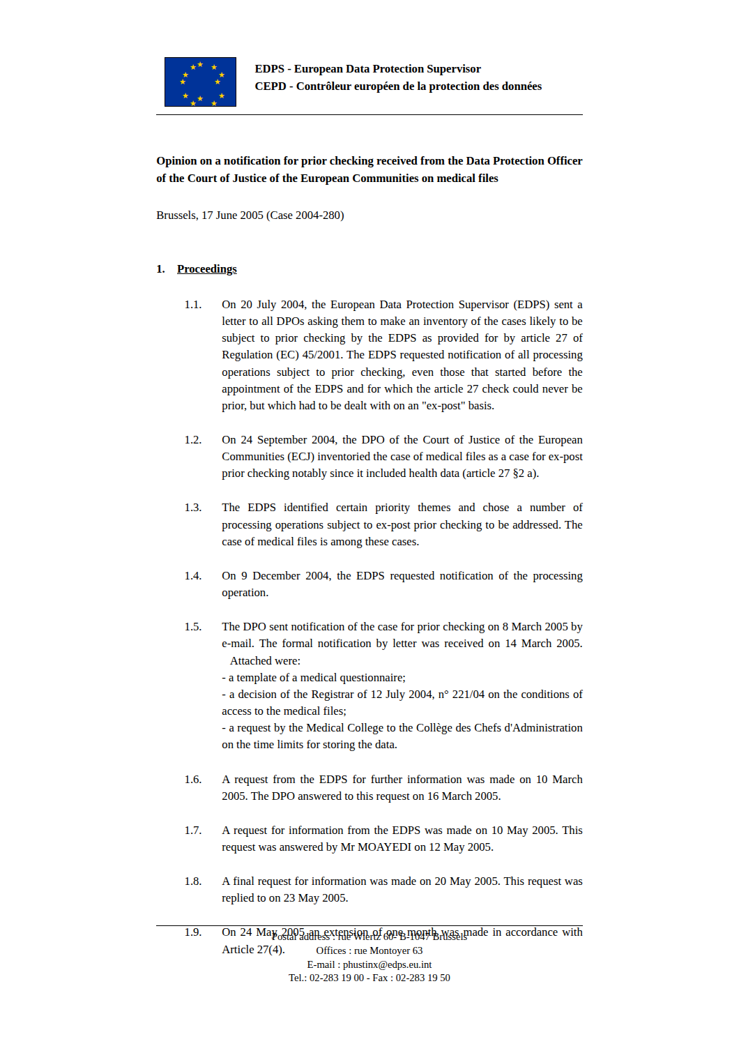★ ★ ★ ★ ★ ★ ★ ★ ★ ★ ★ ★
EDPS - European Data Protection Supervisor
CEPD - Contrôleur européen de la protection des données
Opinion on a notification for prior checking received from the Data Protection Officer of the Court of Justice of the European Communities on medical files
Brussels, 17 June 2005 (Case 2004-280)
1. Proceedings
1.1. On 20 July 2004, the European Data Protection Supervisor (EDPS) sent a letter to all DPOs asking them to make an inventory of the cases likely to be subject to prior checking by the EDPS as provided for by article 27 of Regulation (EC) 45/2001. The EDPS requested notification of all processing operations subject to prior checking, even those that started before the appointment of the EDPS and for which the article 27 check could never be prior, but which had to be dealt with on an "ex-post" basis.
1.2. On 24 September 2004, the DPO of the Court of Justice of the European Communities (ECJ) inventoried the case of medical files as a case for ex-post prior checking notably since it included health data (article 27 §2 a).
1.3. The EDPS identified certain priority themes and chose a number of processing operations subject to ex-post prior checking to be addressed. The case of medical files is among these cases.
1.4. On 9 December 2004, the EDPS requested notification of the processing operation.
1.5. The DPO sent notification of the case for prior checking on 8 March 2005 by e-mail. The formal notification by letter was received on 14 March 2005. Attached were:
- a template of a medical questionnaire;
- a decision of the Registrar of 12 July 2004, n° 221/04 on the conditions of access to the medical files;
- a request by the Medical College to the Collège des Chefs d'Administration on the time limits for storing the data.
1.6. A request from the EDPS for further information was made on 10 March 2005. The DPO answered to this request on 16 March 2005.
1.7. A request for information from the EDPS was made on 10 May 2005. This request was answered by Mr MOAYEDI on 12 May 2005.
1.8. A final request for information was made on 20 May 2005. This request was replied to on 23 May 2005.
1.9. On 24 May 2005 an extension of one month was made in accordance with Article 27(4).
Postal address : rue Wiertz 60- B-1047 Brussels
Offices : rue Montoyer 63
E-mail : phustinx@edps.eu.int
Tel.: 02-283 19 00 - Fax : 02-283 19 50